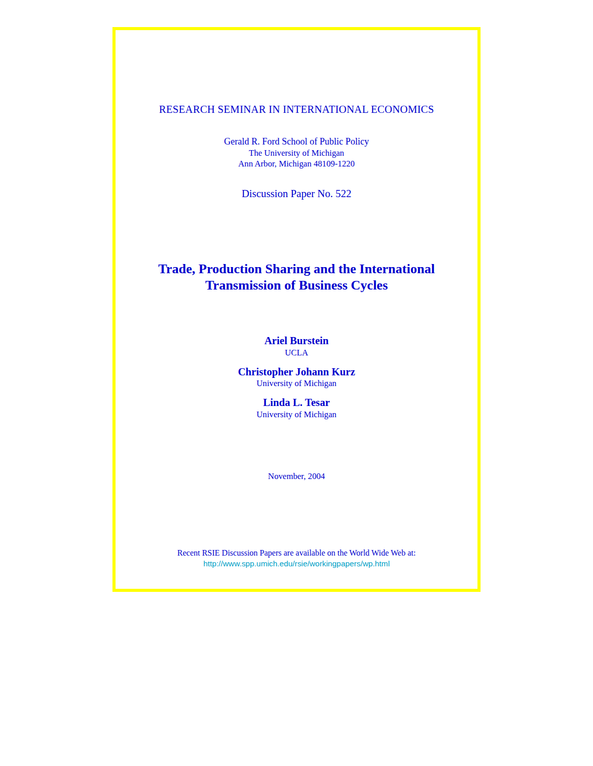RESEARCH SEMINAR IN INTERNATIONAL ECONOMICS
Gerald R. Ford School of Public Policy
The University of Michigan
Ann Arbor, Michigan 48109-1220
Discussion Paper No. 522
Trade, Production Sharing and the International
Transmission of Business Cycles
Ariel Burstein
UCLA
Christopher Johann Kurz
University of Michigan
Linda L. Tesar
University of Michigan
November, 2004
Recent RSIE Discussion Papers are available on the World Wide Web at:
http://www.spp.umich.edu/rsie/workingpapers/wp.html